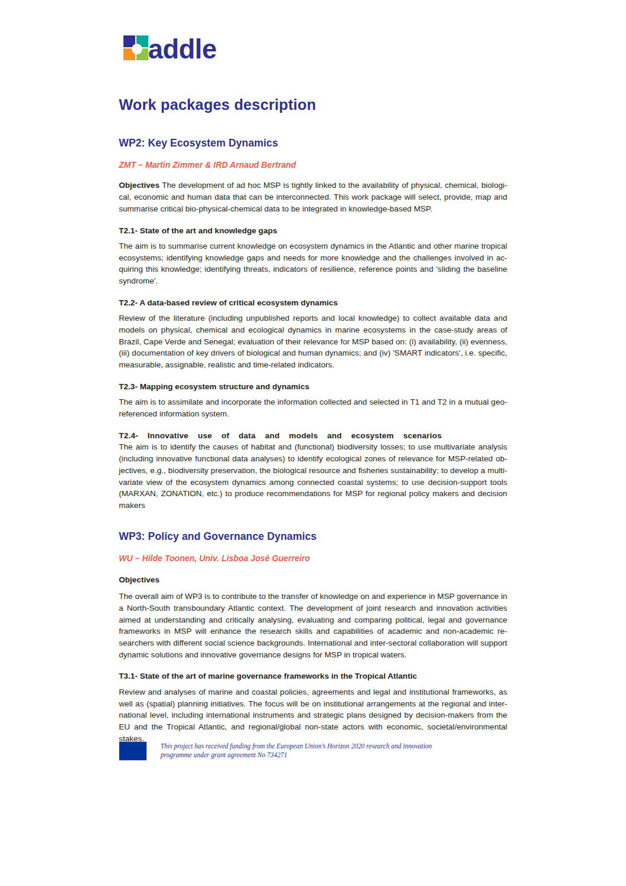addle
Work packages description
WP2: Key Ecosystem Dynamics
ZMT – Martin Zimmer & IRD Arnaud Bertrand
Objectives The development of ad hoc MSP is tightly linked to the availability of physical, chemical, biological, economic and human data that can be interconnected. This work package will select, provide, map and summarise critical bio-physical-chemical data to be integrated in knowledge-based MSP.
T2.1- State of the art and knowledge gaps
The aim is to summarise current knowledge on ecosystem dynamics in the Atlantic and other marine tropical ecosystems; identifying knowledge gaps and needs for more knowledge and the challenges involved in acquiring this knowledge; identifying threats, indicators of resilience, reference points and 'sliding the baseline syndrome'.
T2.2- A data-based review of critical ecosystem dynamics
Review of the literature (including unpublished reports and local knowledge) to collect available data and models on physical, chemical and ecological dynamics in marine ecosystems in the case-study areas of Brazil, Cape Verde and Senegal; evaluation of their relevance for MSP based on: (i) availability, (ii) evenness, (iii) documentation of key drivers of biological and human dynamics; and (iv) 'SMART indicators', i.e. specific, measurable, assignable, realistic and time-related indicators.
T2.3- Mapping ecosystem structure and dynamics
The aim is to assimilate and incorporate the information collected and selected in T1 and T2 in a mutual georeferenced information system.
T2.4- Innovative use of data and models and ecosystem scenarios
The aim is to identify the causes of habitat and (functional) biodiversity losses; to use multivariate analysis (including innovative functional data analyses) to identify ecological zones of relevance for MSP-related objectives, e.g., biodiversity preservation, the biological resource and fisheries sustainability; to develop a multivariate view of the ecosystem dynamics among connected coastal systems; to use decision-support tools (MARXAN, ZONATION, etc.) to produce recommendations for MSP for regional policy makers and decision makers
WP3: Policy and Governance Dynamics
WU – Hilde Toonen, Univ. Lisboa José Guerreiro
Objectives
The overall aim of WP3 is to contribute to the transfer of knowledge on and experience in MSP governance in a North-South transboundary Atlantic context. The development of joint research and innovation activities aimed at understanding and critically analysing, evaluating and comparing political, legal and governance frameworks in MSP will enhance the research skills and capabilities of academic and non-academic researchers with different social science backgrounds. International and inter-sectoral collaboration will support dynamic solutions and innovative governance designs for MSP in tropical waters.
T3.1- State of the art of marine governance frameworks in the Tropical Atlantic
Review and analyses of marine and coastal policies, agreements and legal and institutional frameworks, as well as (spatial) planning initiatives. The focus will be on institutional arrangements at the regional and international level, including international instruments and strategic plans designed by decision-makers from the EU and the Tropical Atlantic, and regional/global non-state actors with economic, societal/environmental stakes.
This project has received funding from the European Union’s Horizon 2020 research and innovation
programme under grant agreement No 734271